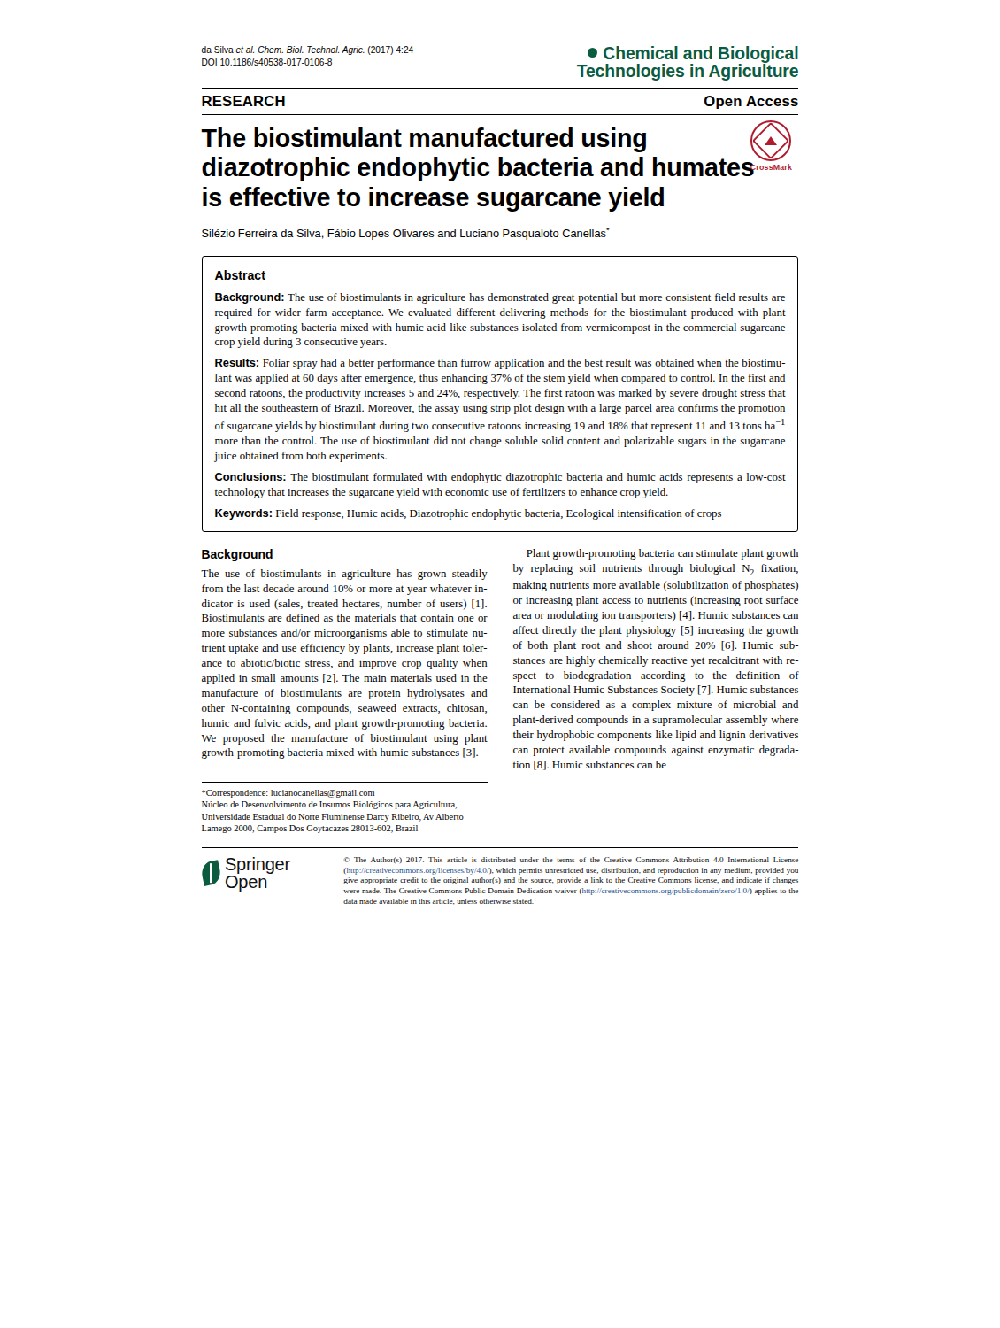da Silva et al. Chem. Biol. Technol. Agric. (2017) 4:24
DOI 10.1186/s40538-017-0106-8
Chemical and Biological
Technologies in Agriculture
RESEARCH
Open Access
CrossMark
The biostimulant manufactured using diazotrophic endophytic bacteria and humates is effective to increase sugarcane yield
Silézio Ferreira da Silva, Fábio Lopes Olivares and Luciano Pasqualoto Canellas*
Abstract
Background: The use of biostimulants in agriculture has demonstrated great potential but more consistent field results are required for wider farm acceptance. We evaluated different delivering methods for the biostimulant produced with plant growth-promoting bacteria mixed with humic acid-like substances isolated from vermicompost in the commercial sugarcane crop yield during 3 consecutive years.
Results: Foliar spray had a better performance than furrow application and the best result was obtained when the biostimulant was applied at 60 days after emergence, thus enhancing 37% of the stem yield when compared to control. In the first and second ratoons, the productivity increases 5 and 24%, respectively. The first ratoon was marked by severe drought stress that hit all the southeastern of Brazil. Moreover, the assay using strip plot design with a large parcel area confirms the promotion of sugarcane yields by biostimulant during two consecutive ratoons increasing 19 and 18% that represent 11 and 13 tons ha−1 more than the control. The use of biostimulant did not change soluble solid content and polarizable sugars in the sugarcane juice obtained from both experiments.
Conclusions: The biostimulant formulated with endophytic diazotrophic bacteria and humic acids represents a low-cost technology that increases the sugarcane yield with economic use of fertilizers to enhance crop yield.
Keywords: Field response, Humic acids, Diazotrophic endophytic bacteria, Ecological intensification of crops
Background
The use of biostimulants in agriculture has grown steadily from the last decade around 10% or more at year whatever indicator is used (sales, treated hectares, number of users) [1]. Biostimulants are defined as the materials that contain one or more substances and/or microorganisms able to stimulate nutrient uptake and use efficiency by plants, increase plant tolerance to abiotic/biotic stress, and improve crop quality when applied in small amounts [2]. The main materials used in the manufacture of biostimulants are protein hydrolysates and other N-containing compounds, seaweed extracts, chitosan, humic and fulvic acids, and plant growth-promoting bacteria. We proposed the manufacture of biostimulant using plant growth-promoting bacteria mixed with humic substances [3].
Plant growth-promoting bacteria can stimulate plant growth by replacing soil nutrients through biological N2 fixation, making nutrients more available (solubilization of phosphates) or increasing plant access to nutrients (increasing root surface area or modulating ion transporters) [4]. Humic substances can affect directly the plant physiology [5] increasing the growth of both plant root and shoot around 20% [6]. Humic substances are highly chemically reactive yet recalcitrant with respect to biodegradation according to the definition of International Humic Substances Society [7]. Humic substances can be considered as a complex mixture of microbial and plant-derived compounds in a supramolecular assembly where their hydrophobic components like lipid and lignin derivatives can protect available compounds against enzymatic degradation [8]. Humic substances can be
*Correspondence: lucianocanellas@gmail.com
Núcleo de Desenvolvimento de Insumos Biológicos para Agricultura, Universidade Estadual do Norte Fluminense Darcy Ribeiro, Av Alberto Lamego 2000, Campos Dos Goytacazes 28013-602, Brazil
Springer Open
© The Author(s) 2017. This article is distributed under the terms of the Creative Commons Attribution 4.0 International License (http://creativecommons.org/licenses/by/4.0/), which permits unrestricted use, distribution, and reproduction in any medium, provided you give appropriate credit to the original author(s) and the source, provide a link to the Creative Commons license, and indicate if changes were made. The Creative Commons Public Domain Dedication waiver (http://creativecommons.org/publicdomain/zero/1.0/) applies to the data made available in this article, unless otherwise stated.